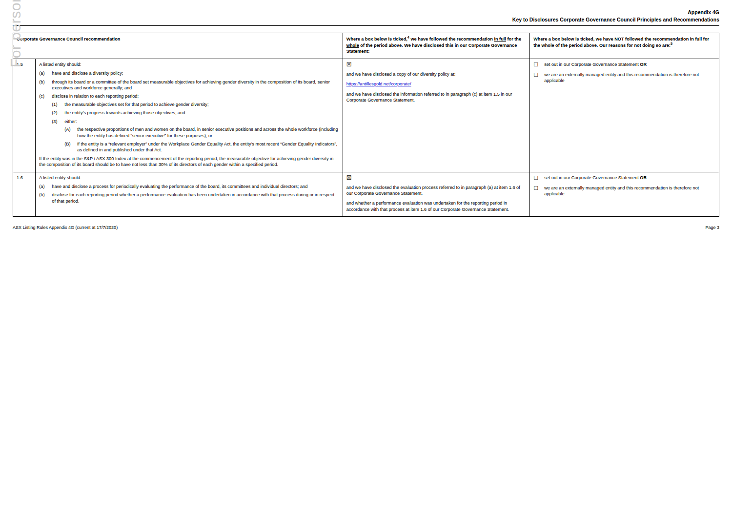Appendix 4G
Key to Disclosures Corporate Governance Council Principles and Recommendations
For personal use only
| Corporate Governance Council recommendation | Where a box below is ticked, 4 we have followed the recommendation in full for the whole of the period above. We have disclosed this in our Corporate Governance Statement: | Where a box below is ticked, we have NOT followed the recommendation in full for the whole of the period above. Our reasons for not doing so are: 5 |
| --- | --- | --- |
| 1.5 | A listed entity should: (a) have and disclose a diversity policy; (b) through its board or a committee of the board set measurable objectives for achieving gender diversity in the composition of its board, senior executives and workforce generally; and (c) disclose in relation to each reporting period: (1) the measurable objectives set for that period to achieve gender diversity; (2) the entity’s progress towards achieving those objectives; and (3) either: (A) the respective proportions of men and women on the board, in senior executive positions and across the whole workforce (including how the entity has defined “senior executive” for these purposes); or (B) if the entity is a “relevant employer” under the Workplace Gender Equality Act, the entity’s most recent “Gender Equality Indicators”, as defined in and published under that Act. If the entity was in the S&P / ASX 300 Index at the commencement of the reporting period, the measurable objective for achieving gender diversity in the composition of its board should be to have not less than 30% of its directors of each gender within a specified period. | ☒ and we have disclosed a copy of our diversity policy at: https://antillesgold.net/corporate/ and we have disclosed the information referred to in paragraph (c) at item 1.5 in our Corporate Governance Statement. | ☐ set out in our Corporate Governance Statement OR ☐ we are an externally managed entity and this recommendation is therefore not applicable |
| 1.6 | A listed entity should: (a) have and disclose a process for periodically evaluating the performance of the board, its committees and individual directors; and (b) disclose for each reporting period whether a performance evaluation has been undertaken in accordance with that process during or in respect of that period. | ☒ and we have disclosed the evaluation process referred to in paragraph (a) at item 1.6 of our Corporate Governance Statement. and whether a performance evaluation was undertaken for the reporting period in accordance with that process at item 1.6 of our Corporate Governance Statement. | ☐ set out in our Corporate Governance Statement OR ☐ we are an externally managed entity and this recommendation is therefore not applicable |
ASX Listing Rules Appendix 4G (current at 17/7/2020)
Page 3